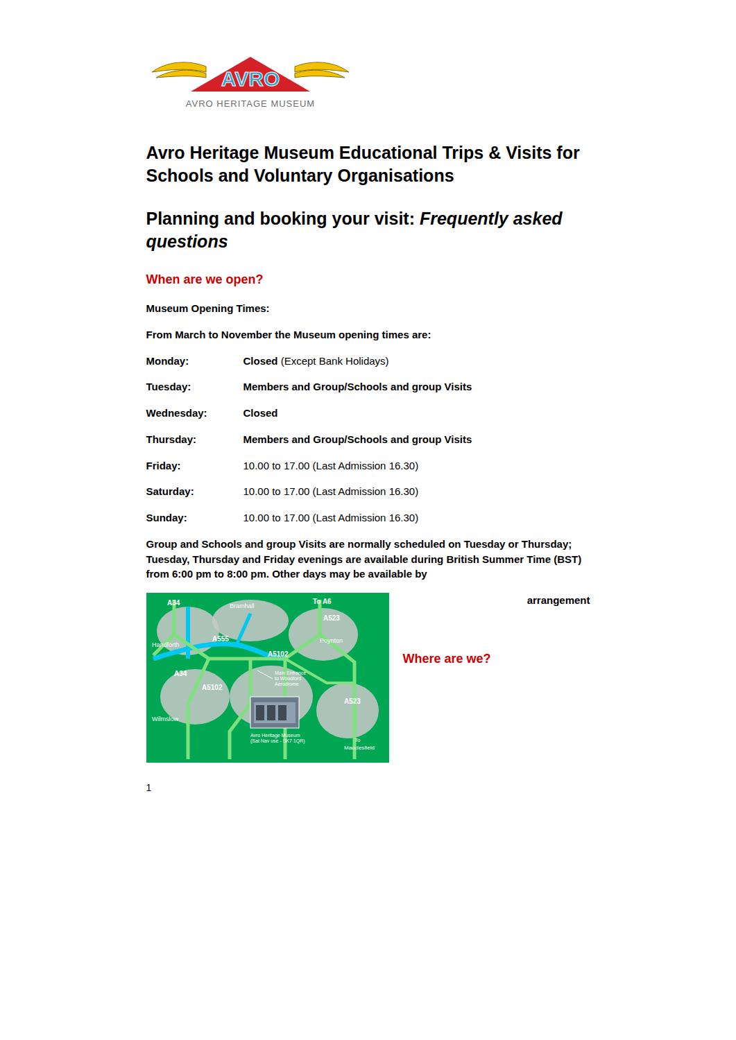AVRO AVRO HERITAGE MUSEUM
Avro Heritage Museum Educational Trips & Visits for Schools and Voluntary Organisations
Planning and booking your visit: Frequently asked questions
When are we open?
Museum Opening Times:
From March to November the Museum opening times are:
Monday:
Closed (Except Bank Holidays)
Tuesday:
Members and Group/Schools and group Visits
Wednesday:
Closed
Thursday:
Members and Group/Schools and group Visits
Friday:
10.00 to 17.00 (Last Admission 16.30)
Saturday:
10.00 to 17.00 (Last Admission 16.30)
Sunday:
10.00 to 17.00 (Last Admission 16.30)
Group and Schools and group Visits are normally scheduled on Tuesday or Thursday; Tuesday, Thursday and Friday evenings are available during British Summer Time (BST) from 6:00 pm to 8:00 pm. Other days may be available by
A34 Bramhall To A6 A523 A555 Handforth Poynton A5102 A34 A5102 Wilmslow A523 To Macclesfield Main Entrance to Woodford Aerodrome Avro Heritage Museum (Sat Nav use - SK7 1QR)
arrangement
Where are we?
1